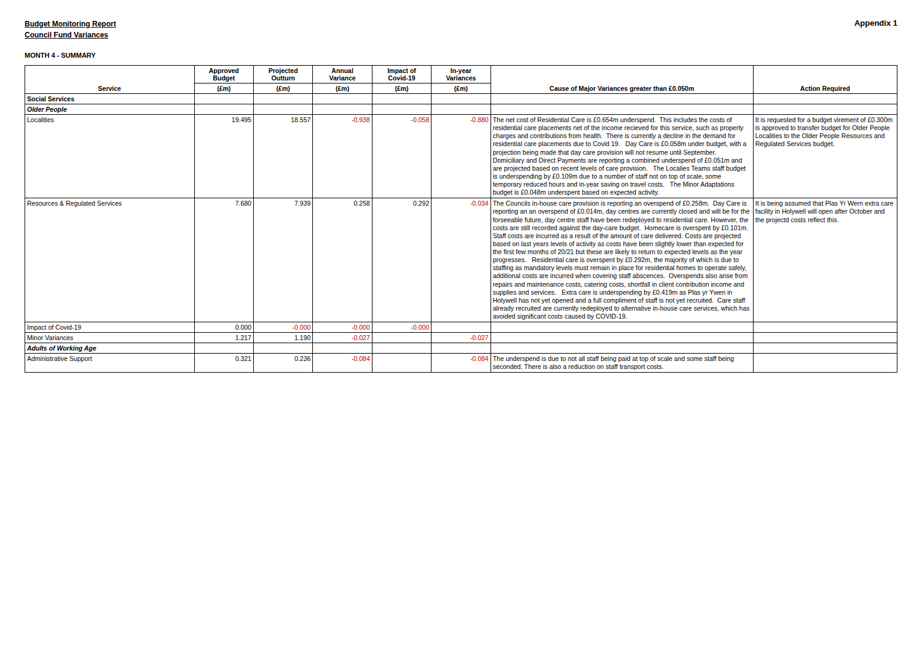Budget Monitoring Report
Council Fund Variances
Appendix 1
MONTH 4 - SUMMARY
| Service | Approved Budget | Projected Outturn | Annual Variance | Impact of Covid-19 | In-year Variances | Cause of Major Variances greater than £0.050m | Action Required |
| --- | --- | --- | --- | --- | --- | --- | --- |
| (£m) | (£m) | (£m) | (£m) | (£m) |
| Social Services | | | | | | | |
| Older People | | | | | | | |
| Localities | 19.495 | 18.557 | -0.938 | -0.058 | -0.880 | The net cost of Residential Care is £0.654m underspend. This includes the costs of residential care placements net of the income recieved for this service, such as property charges and contributions from health. There is currently a decline in the demand for residential care placements due to Covid 19. Day Care is £0.058m under budget, with a projection being made that day care provision will not resume until September. Domiciliary and Direct Payments are reporting a combined underspend of £0.051m and are projected based on recent levels of care provision. The Localies Teams staff budget is underspending by £0.109m due to a number of staff not on top of scale, some temporary reduced hours and in-year saving on travel costs. The Minor Adaptations budget is £0.048m underspent based on expected activity. | It is requested for a budget virement of £0.300m is approved to transfer budget for Older People Localities to the Older People Resources and Regulated Services budget. |
| Resources & Regulated Services | 7.680 | 7.939 | 0.258 | 0.292 | -0.034 | The Councils in-house care provision is reporting an overspend of £0.258m. Day Care is reporting an an overspend of £0.014m, day centres are currently closed and will be for the forseeable future, day centre staff have been redeployed to residential care. However, the costs are still recorded against the day-care budget. Homecare is overspent by £0.101m. Staff costs are incurred as a result of the amount of care delivered. Costs are projected based on last years levels of activity as costs have been slightly lower than expected for the first few months of 20/21 but these are likely to return to expected levels as the year progresses. Residential care is overspent by £0.292m, the majority of which is due to staffing as mandatory levels must remain in place for residential homes to operate safely, additional costs are incurred when covering staff abscences. Overspends also arise from repairs and maintenance costs, catering costs, shortfall in client contribution income and supplies and services. Extra care is underspending by £0.419m as Plas yr Ywen in Holywell has not yet opened and a full compliment of staff is not yet recruited. Care staff already recruited are currently redeployed to alternative in-house care services, which has avoided significant costs caused by COVID-19. | It is being assumed that Plas Yr Wern extra care facility in Holywell will open after October and the projectd costs reflect this. |
| Impact of Covid-19 | 0.000 | -0.000 | -0.000 | -0.000 | | | |
| Minor Variances | 1.217 | 1.190 | -0.027 | | -0.027 | | |
| Adults of Working Age | | | | | | | |
| Administrative Support | 0.321 | 0.236 | -0.084 | | -0.084 | The underspend is due to not all staff being paid at top of scale and some staff being seconded. There is also a reduction on staff transport costs. | |